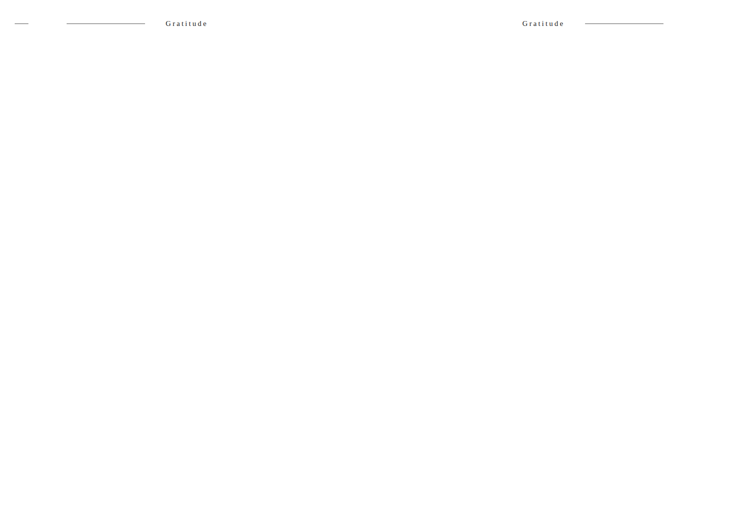Gratitude
Gratitude